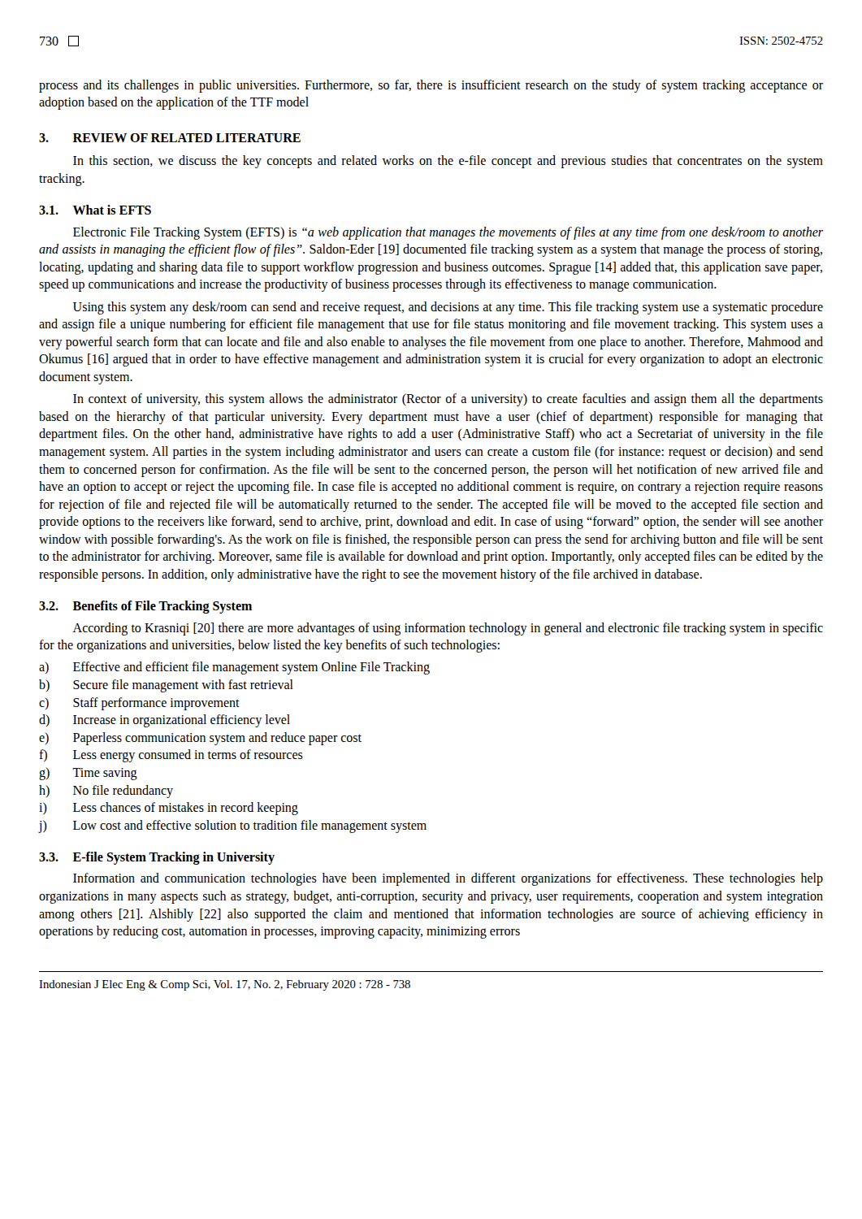730
ISSN: 2502-4752
process and its challenges in public universities. Furthermore, so far, there is insufficient research on the study of system tracking acceptance or adoption based on the application of the TTF model
3. REVIEW OF RELATED LITERATURE
In this section, we discuss the key concepts and related works on the e-file concept and previous studies that concentrates on the system tracking.
3.1. What is EFTS
Electronic File Tracking System (EFTS) is “a web application that manages the movements of files at any time from one desk/room to another and assists in managing the efficient flow of files”. Saldon-Eder [19] documented file tracking system as a system that manage the process of storing, locating, updating and sharing data file to support workflow progression and business outcomes. Sprague [14] added that, this application save paper, speed up communications and increase the productivity of business processes through its effectiveness to manage communication.
Using this system any desk/room can send and receive request, and decisions at any time. This file tracking system use a systematic procedure and assign file a unique numbering for efficient file management that use for file status monitoring and file movement tracking. This system uses a very powerful search form that can locate and file and also enable to analyses the file movement from one place to another. Therefore, Mahmood and Okumus [16] argued that in order to have effective management and administration system it is crucial for every organization to adopt an electronic document system.
In context of university, this system allows the administrator (Rector of a university) to create faculties and assign them all the departments based on the hierarchy of that particular university. Every department must have a user (chief of department) responsible for managing that department files. On the other hand, administrative have rights to add a user (Administrative Staff) who act a Secretariat of university in the file management system. All parties in the system including administrator and users can create a custom file (for instance: request or decision) and send them to concerned person for confirmation. As the file will be sent to the concerned person, the person will het notification of new arrived file and have an option to accept or reject the upcoming file. In case file is accepted no additional comment is require, on contrary a rejection require reasons for rejection of file and rejected file will be automatically returned to the sender. The accepted file will be moved to the accepted file section and provide options to the receivers like forward, send to archive, print, download and edit. In case of using “forward” option, the sender will see another window with possible forwarding's. As the work on file is finished, the responsible person can press the send for archiving button and file will be sent to the administrator for archiving. Moreover, same file is available for download and print option. Importantly, only accepted files can be edited by the responsible persons. In addition, only administrative have the right to see the movement history of the file archived in database.
3.2. Benefits of File Tracking System
According to Krasniqi [20] there are more advantages of using information technology in general and electronic file tracking system in specific for the organizations and universities, below listed the key benefits of such technologies:
a) Effective and efficient file management system Online File Tracking
b) Secure file management with fast retrieval
c) Staff performance improvement
d) Increase in organizational efficiency level
e) Paperless communication system and reduce paper cost
f) Less energy consumed in terms of resources
g) Time saving
h) No file redundancy
i) Less chances of mistakes in record keeping
j) Low cost and effective solution to tradition file management system
3.3. E-file System Tracking in University
Information and communication technologies have been implemented in different organizations for effectiveness. These technologies help organizations in many aspects such as strategy, budget, anti-corruption, security and privacy, user requirements, cooperation and system integration among others [21]. Alshibly [22] also supported the claim and mentioned that information technologies are source of achieving efficiency in operations by reducing cost, automation in processes, improving capacity, minimizing errors
Indonesian J Elec Eng & Comp Sci, Vol. 17, No. 2, February 2020 : 728 - 738